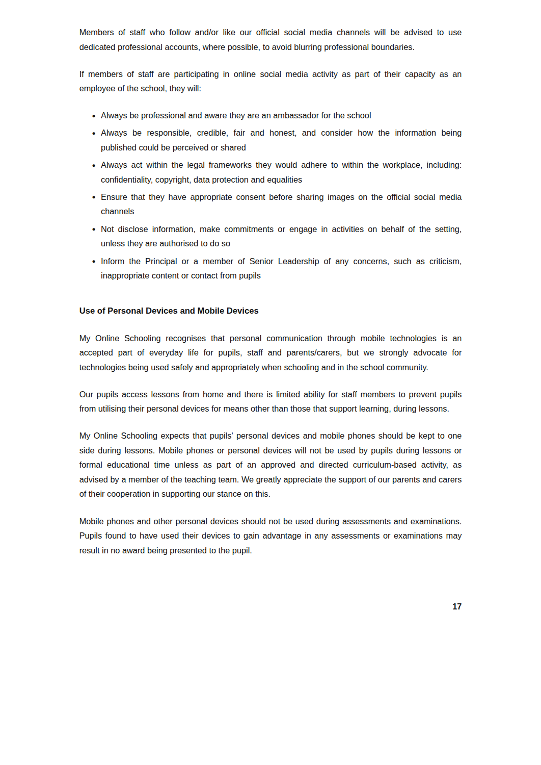Members of staff who follow and/or like our official social media channels will be advised to use dedicated professional accounts, where possible, to avoid blurring professional boundaries.
If members of staff are participating in online social media activity as part of their capacity as an employee of the school, they will:
Always be professional and aware they are an ambassador for the school
Always be responsible, credible, fair and honest, and consider how the information being published could be perceived or shared
Always act within the legal frameworks they would adhere to within the workplace, including: confidentiality, copyright, data protection and equalities
Ensure that they have appropriate consent before sharing images on the official social media channels
Not disclose information, make commitments or engage in activities on behalf of the setting, unless they are authorised to do so
Inform the Principal or a member of Senior Leadership of any concerns, such as criticism, inappropriate content or contact from pupils
Use of Personal Devices and Mobile Devices
My Online Schooling recognises that personal communication through mobile technologies is an accepted part of everyday life for pupils, staff and parents/carers, but we strongly advocate for technologies being used safely and appropriately when schooling and in the school community.
Our pupils access lessons from home and there is limited ability for staff members to prevent pupils from utilising their personal devices for means other than those that support learning, during lessons.
My Online Schooling expects that pupils' personal devices and mobile phones should be kept to one side during lessons. Mobile phones or personal devices will not be used by pupils during lessons or formal educational time unless as part of an approved and directed curriculum-based activity, as advised by a member of the teaching team. We greatly appreciate the support of our parents and carers of their cooperation in supporting our stance on this.
Mobile phones and other personal devices should not be used during assessments and examinations. Pupils found to have used their devices to gain advantage in any assessments or examinations may result in no award being presented to the pupil.
17